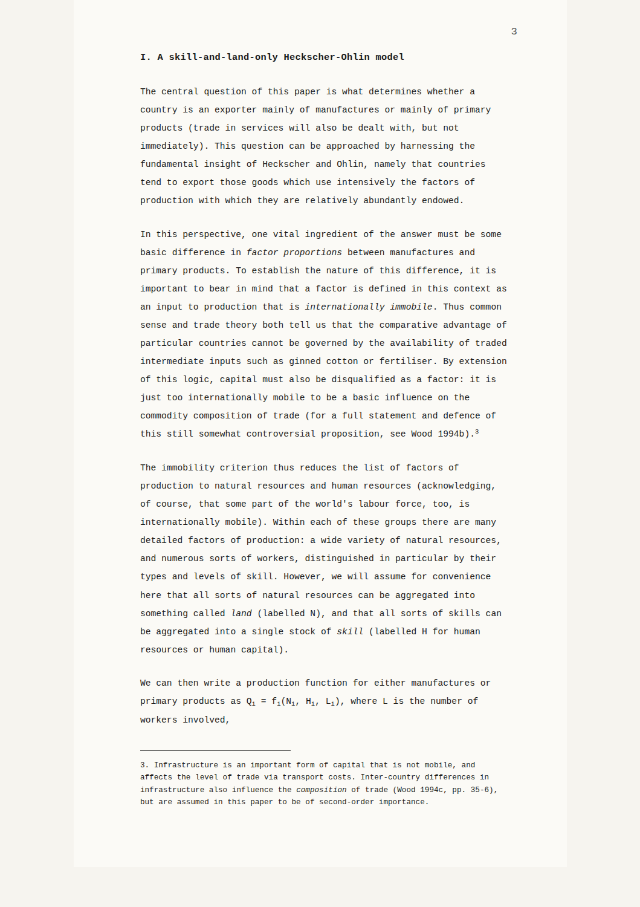3
I. A skill-and-land-only Heckscher-Ohlin model
The central question of this paper is what determines whether a country is an exporter mainly of manufactures or mainly of primary products (trade in services will also be dealt with, but not immediately). This question can be approached by harnessing the fundamental insight of Heckscher and Ohlin, namely that countries tend to export those goods which use intensively the factors of production with which they are relatively abundantly endowed.
In this perspective, one vital ingredient of the answer must be some basic difference in factor proportions between manufactures and primary products. To establish the nature of this difference, it is important to bear in mind that a factor is defined in this context as an input to production that is internationally immobile. Thus common sense and trade theory both tell us that the comparative advantage of particular countries cannot be governed by the availability of traded intermediate inputs such as ginned cotton or fertiliser. By extension of this logic, capital must also be disqualified as a factor: it is just too internationally mobile to be a basic influence on the commodity composition of trade (for a full statement and defence of this still somewhat controversial proposition, see Wood 1994b).3
The immobility criterion thus reduces the list of factors of production to natural resources and human resources (acknowledging, of course, that some part of the world's labour force, too, is internationally mobile). Within each of these groups there are many detailed factors of production: a wide variety of natural resources, and numerous sorts of workers, distinguished in particular by their types and levels of skill. However, we will assume for convenience here that all sorts of natural resources can be aggregated into something called land (labelled N), and that all sorts of skills can be aggregated into a single stock of skill (labelled H for human resources or human capital).
We can then write a production function for either manufactures or primary products as Qi = fi(Ni, Hi, Li), where L is the number of workers involved,
3. Infrastructure is an important form of capital that is not mobile, and affects the level of trade via transport costs. Inter-country differences in infrastructure also influence the composition of trade (Wood 1994c, pp. 35-6), but are assumed in this paper to be of second-order importance.